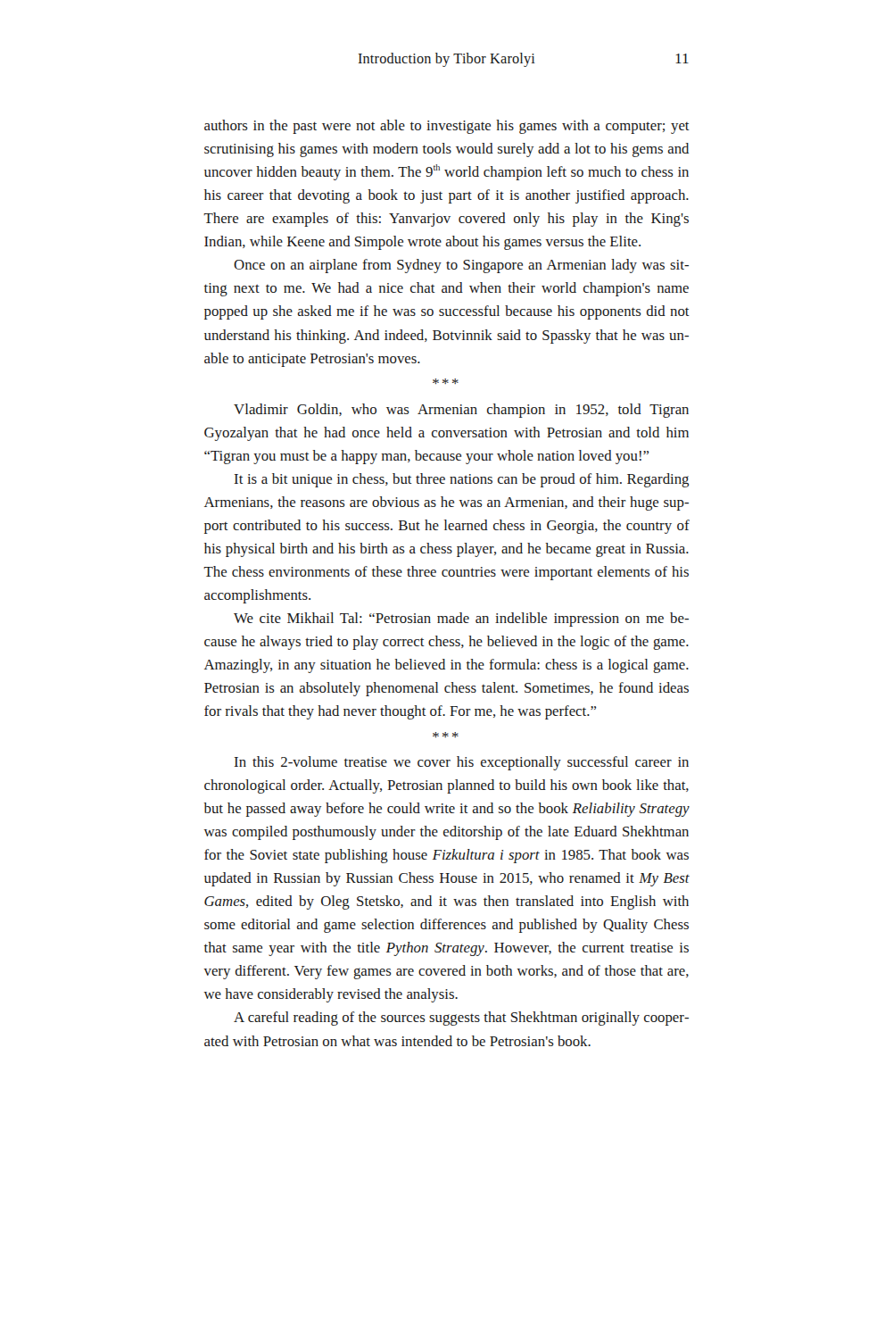Introduction by Tibor Karolyi 11
authors in the past were not able to investigate his games with a computer; yet scrutinising his games with modern tools would surely add a lot to his gems and uncover hidden beauty in them. The 9th world champion left so much to chess in his career that devoting a book to just part of it is another justified approach. There are examples of this: Yanvarjov covered only his play in the King's Indian, while Keene and Simpole wrote about his games versus the Elite.
Once on an airplane from Sydney to Singapore an Armenian lady was sitting next to me. We had a nice chat and when their world champion's name popped up she asked me if he was so successful because his opponents did not understand his thinking. And indeed, Botvinnik said to Spassky that he was unable to anticipate Petrosian's moves.
***
Vladimir Goldin, who was Armenian champion in 1952, told Tigran Gyozalyan that he had once held a conversation with Petrosian and told him “Tigran you must be a happy man, because your whole nation loved you!”
It is a bit unique in chess, but three nations can be proud of him. Regarding Armenians, the reasons are obvious as he was an Armenian, and their huge support contributed to his success. But he learned chess in Georgia, the country of his physical birth and his birth as a chess player, and he became great in Russia. The chess environments of these three countries were important elements of his accomplishments.
We cite Mikhail Tal: “Petrosian made an indelible impression on me because he always tried to play correct chess, he believed in the logic of the game. Amazingly, in any situation he believed in the formula: chess is a logical game. Petrosian is an absolutely phenomenal chess talent. Sometimes, he found ideas for rivals that they had never thought of. For me, he was perfect.”
***
In this 2-volume treatise we cover his exceptionally successful career in chronological order. Actually, Petrosian planned to build his own book like that, but he passed away before he could write it and so the book Reliability Strategy was compiled posthumously under the editorship of the late Eduard Shekhtman for the Soviet state publishing house Fizkultura i sport in 1985. That book was updated in Russian by Russian Chess House in 2015, who renamed it My Best Games, edited by Oleg Stetsko, and it was then translated into English with some editorial and game selection differences and published by Quality Chess that same year with the title Python Strategy. However, the current treatise is very different. Very few games are covered in both works, and of those that are, we have considerably revised the analysis.
A careful reading of the sources suggests that Shekhtman originally cooperated with Petrosian on what was intended to be Petrosian's book.